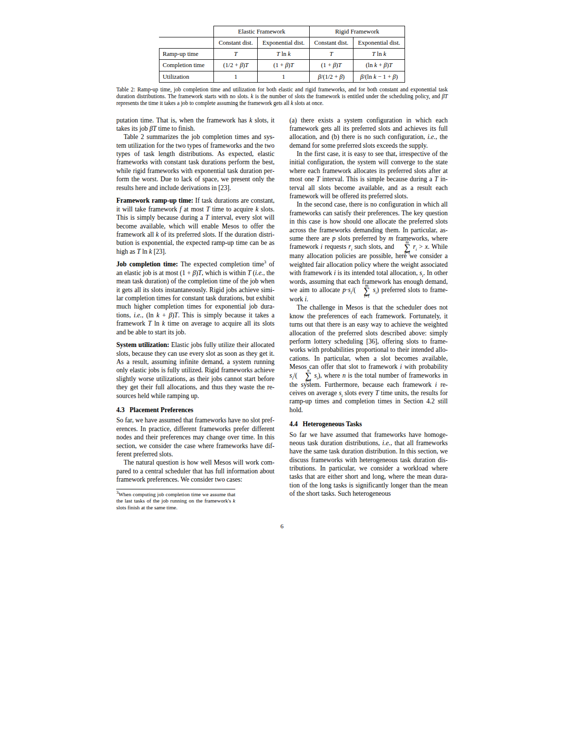| | Elastic Framework | Rigid Framework |
| | Constant dist. | Exponential dist. | Constant dist. | Exponential dist. |
| Ramp-up time | T | T ln k | T | T ln k |
| Completion time | (1/2 + β ) T | (1 + β ) T | (1 + β ) T | (ln k + β ) T |
| Utilization | 1 | 1 | β /(1/2 + β ) | β /(ln k − 1 + β ) |
Table 2: Ramp-up time, job completion time and utilization for both elastic and rigid frameworks, and for both constant and exponential task duration distributions. The framework starts with no slots. k is the number of slots the framework is entitled under the scheduling policy, and βT represents the time it takes a job to complete assuming the framework gets all k slots at once.
putation time. That is, when the framework has k slots, it takes its job βT time to finish.
Table 2 summarizes the job completion times and system utilization for the two types of frameworks and the two types of task length distributions. As expected, elastic frameworks with constant task durations perform the best, while rigid frameworks with exponential task duration perform the worst. Due to lack of space, we present only the results here and include derivations in [23].
Framework ramp-up time: If task durations are constant, it will take framework f at most T time to acquire k slots. This is simply because during a T interval, every slot will become available, which will enable Mesos to offer the framework all k of its preferred slots. If the duration distribution is exponential, the expected ramp-up time can be as high as T ln k [23].
Job completion time: The expected completion time3 of an elastic job is at most (1 + β)T, which is within T (i.e., the mean task duration) of the completion time of the job when it gets all its slots instantaneously. Rigid jobs achieve similar completion times for constant task durations, but exhibit much higher completion times for exponential job durations, i.e., (ln k + β)T. This is simply because it takes a framework T ln k time on average to acquire all its slots and be able to start its job.
System utilization: Elastic jobs fully utilize their allocated slots, because they can use every slot as soon as they get it. As a result, assuming infinite demand, a system running only elastic jobs is fully utilized. Rigid frameworks achieve slightly worse utilizations, as their jobs cannot start before they get their full allocations, and thus they waste the resources held while ramping up.
4.3 Placement Preferences
So far, we have assumed that frameworks have no slot preferences. In practice, different frameworks prefer different nodes and their preferences may change over time. In this section, we consider the case where frameworks have different preferred slots.
The natural question is how well Mesos will work compared to a central scheduler that has full information about framework preferences. We consider two cases:
3When computing job completion time we assume that the last tasks of the job running on the framework's k slots finish at the same time.
(a) there exists a system configuration in which each framework gets all its preferred slots and achieves its full allocation, and (b) there is no such configuration, i.e., the demand for some preferred slots exceeds the supply.
In the first case, it is easy to see that, irrespective of the initial configuration, the system will converge to the state where each framework allocates its preferred slots after at most one T interval. This is simple because during a T interval all slots become available, and as a result each framework will be offered its preferred slots.
In the second case, there is no configuration in which all frameworks can satisfy their preferences. The key question in this case is how should one allocate the preferred slots across the frameworks demanding them. In particular, assume there are p slots preferred by m frameworks, where framework i requests ri such slots, and m∑i=1 ri > x. While many allocation policies are possible, here we consider a weighted fair allocation policy where the weight associated with framework i is its intended total allocation, si. In other words, assuming that each framework has enough demand, we aim to allocate p·si/(m∑i=1 si) preferred slots to framework i.
The challenge in Mesos is that the scheduler does not know the preferences of each framework. Fortunately, it turns out that there is an easy way to achieve the weighted allocation of the preferred slots described above: simply perform lottery scheduling [36], offering slots to frameworks with probabilities proportional to their intended allocations. In particular, when a slot becomes available, Mesos can offer that slot to framework i with probability si/(n∑i=1 si), where n is the total number of frameworks in the system. Furthermore, because each framework i receives on average si slots every T time units, the results for ramp-up times and completion times in Section 4.2 still hold.
4.4 Heterogeneous Tasks
So far we have assumed that frameworks have homogeneous task duration distributions, i.e., that all frameworks have the same task duration distribution. In this section, we discuss frameworks with heterogeneous task duration distributions. In particular, we consider a workload where tasks that are either short and long, where the mean duration of the long tasks is significantly longer than the mean of the short tasks. Such heterogeneous
6